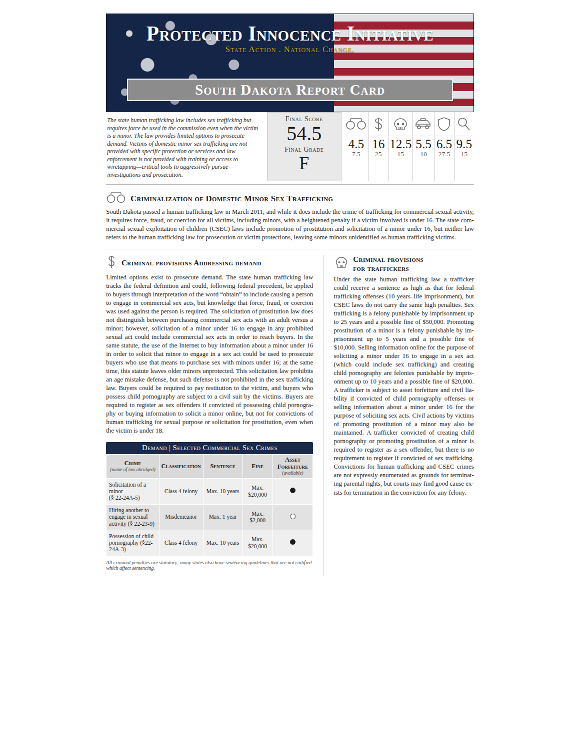Protected Innocence Initiative
State Action . National Change.
South Dakota Report Card
The state human trafficking law includes sex trafficking but requires force be used in the commission even when the victim is a minor. The law provides limited options to prosecute demand. Victims of domestic minor sex trafficking are not provided with specific protection or services and law enforcement is not provided with training or access to wiretapping—critical tools to aggressively pursue investigations and prosecution.
Final Score
54.5
Final Grade
F
4.5
7.5
16
25
12.5
15
5.5
10
6.5
27.5
9.5
15
Criminalization of Domestic Minor Sex Trafficking
South Dakota passed a human trafficking law in March 2011, and while it does include the crime of trafficking for commercial sexual activity, it requires force, fraud, or coercion for all victims, including minors, with a heightened penalty if a victim involved is under 16. The state commercial sexual exploitation of children (CSEC) laws include promotion of prostitution and solicitation of a minor under 16, but neither law refers to the human trafficking law for prosecution or victim protections, leaving some minors unidentified as human trafficking victims.
Criminal provisions Addressing demand
Limited options exist to prosecute demand. The state human trafficking law tracks the federal definition and could, following federal precedent, be applied to buyers through interpretation of the word “obtain” to include causing a person to engage in commercial sex acts, but knowledge that force, fraud, or coercion was used against the person is required. The solicitation of prostitution law does not distinguish between purchasing commercial sex acts with an adult versus a minor; however, solicitation of a minor under 16 to engage in any prohibited sexual act could include commercial sex acts in order to reach buyers. In the same statute, the use of the Internet to buy information about a minor under 16 in order to solicit that minor to engage in a sex act could be used to prosecute buyers who use that means to purchase sex with minors under 16; at the same time, this statute leaves older minors unprotected. This solicitation law prohibits an age mistake defense, but such defense is not prohibited in the sex trafficking law. Buyers could be required to pay restitution to the victim, and buyers who possess child pornography are subject to a civil suit by the victims. Buyers are required to register as sex offenders if convicted of possessing child pornography or buying information to solicit a minor online, but not for convictions of human trafficking for sexual purpose or solicitation for prostitution, even when the victim is under 18.
Demand | Selected Commercial Sex Crimes
| Crime (name of law abridged) | Classification | Sentence | Fine | Asset Forfeiture (available) |
| --- | --- | --- | --- | --- |
| Solicitation of a minor (§ 22-24A-5) | Class 4 felony | Max. 10 years | Max. $20,000 | |
| Hiring another to engage in sexual activity (§ 22-23-9) | Misdemeanor | Max. 1 year | Max. $2,000 | |
| Possession of child pornography (§22-24A-3) | Class 4 felony | Max. 10 years | Max. $20,000 | |
All criminal penalties are statutory; many states also have sentencing guidelines that are not codified which affect sentencing.
Criminal provisions
for traffickers
Under the state human trafficking law a trafficker could receive a sentence as high as that for federal trafficking offenses (10 years–life imprisonment), but CSEC laws do not carry the same high penalties. Sex trafficking is a felony punishable by imprisonment up to 25 years and a possible fine of $50,000. Promoting prostitution of a minor is a felony punishable by imprisonment up to 5 years and a possible fine of $10,000. Selling information online for the purpose of soliciting a minor under 16 to engage in a sex act (which could include sex trafficking) and creating child pornography are felonies punishable by imprisonment up to 10 years and a possible fine of $20,000. A trafficker is subject to asset forfeiture and civil liability if convicted of child pornography offenses or selling information about a minor under 16 for the purpose of soliciting sex acts. Civil actions by victims of promoting prostitution of a minor may also be maintained. A trafficker convicted of creating child pornography or promoting prostitution of a minor is required to register as a sex offender, but there is no requirement to register if convicted of sex trafficking. Convictions for human trafficking and CSEC crimes are not expressly enumerated as grounds for terminating parental rights, but courts may find good cause exists for termination in the conviction for any felony.